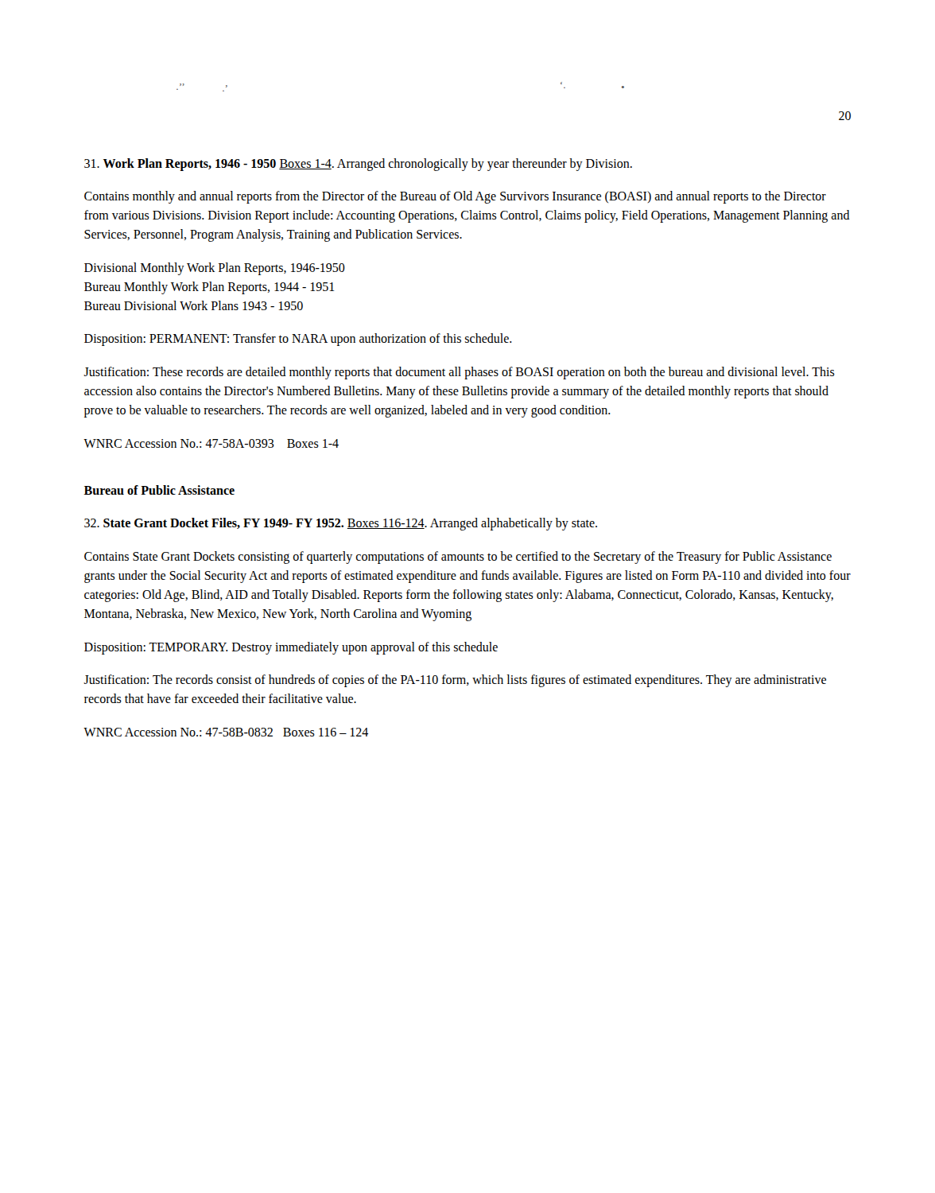.’’ .’ ‘. •
20
31. Work Plan Reports, 1946 - 1950 Boxes 1-4. Arranged chronologically by year thereunder by Division.
Contains monthly and annual reports from the Director of the Bureau of Old Age Survivors Insurance (BOASI) and annual reports to the Director from various Divisions. Division Report include: Accounting Operations, Claims Control, Claims policy, Field Operations, Management Planning and Services, Personnel, Program Analysis, Training and Publication Services.
Divisional Monthly Work Plan Reports, 1946-1950
Bureau Monthly Work Plan Reports, 1944 - 1951
Bureau Divisional Work Plans 1943 - 1950
Disposition: PERMANENT: Transfer to NARA upon authorization of this schedule.
Justification: These records are detailed monthly reports that document all phases of BOASI operation on both the bureau and divisional level. This accession also contains the Director's Numbered Bulletins. Many of these Bulletins provide a summary of the detailed monthly reports that should prove to be valuable to researchers. The records are well organized, labeled and in very good condition.
WNRC Accession No.: 47-58A-0393 Boxes 1-4
Bureau of Public Assistance
32. State Grant Docket Files, FY 1949- FY 1952. Boxes 116-124. Arranged alphabetically by state.
Contains State Grant Dockets consisting of quarterly computations of amounts to be certified to the Secretary of the Treasury for Public Assistance grants under the Social Security Act and reports of estimated expenditure and funds available. Figures are listed on Form PA-110 and divided into four categories: Old Age, Blind, AID and Totally Disabled. Reports form the following states only: Alabama, Connecticut, Colorado, Kansas, Kentucky, Montana, Nebraska, New Mexico, New York, North Carolina and Wyoming
Disposition: TEMPORARY. Destroy immediately upon approval of this schedule
Justification: The records consist of hundreds of copies of the PA-110 form, which lists figures of estimated expenditures. They are administrative records that have far exceeded their facilitative value.
WNRC Accession No.: 47-58B-0832 Boxes 116 – 124